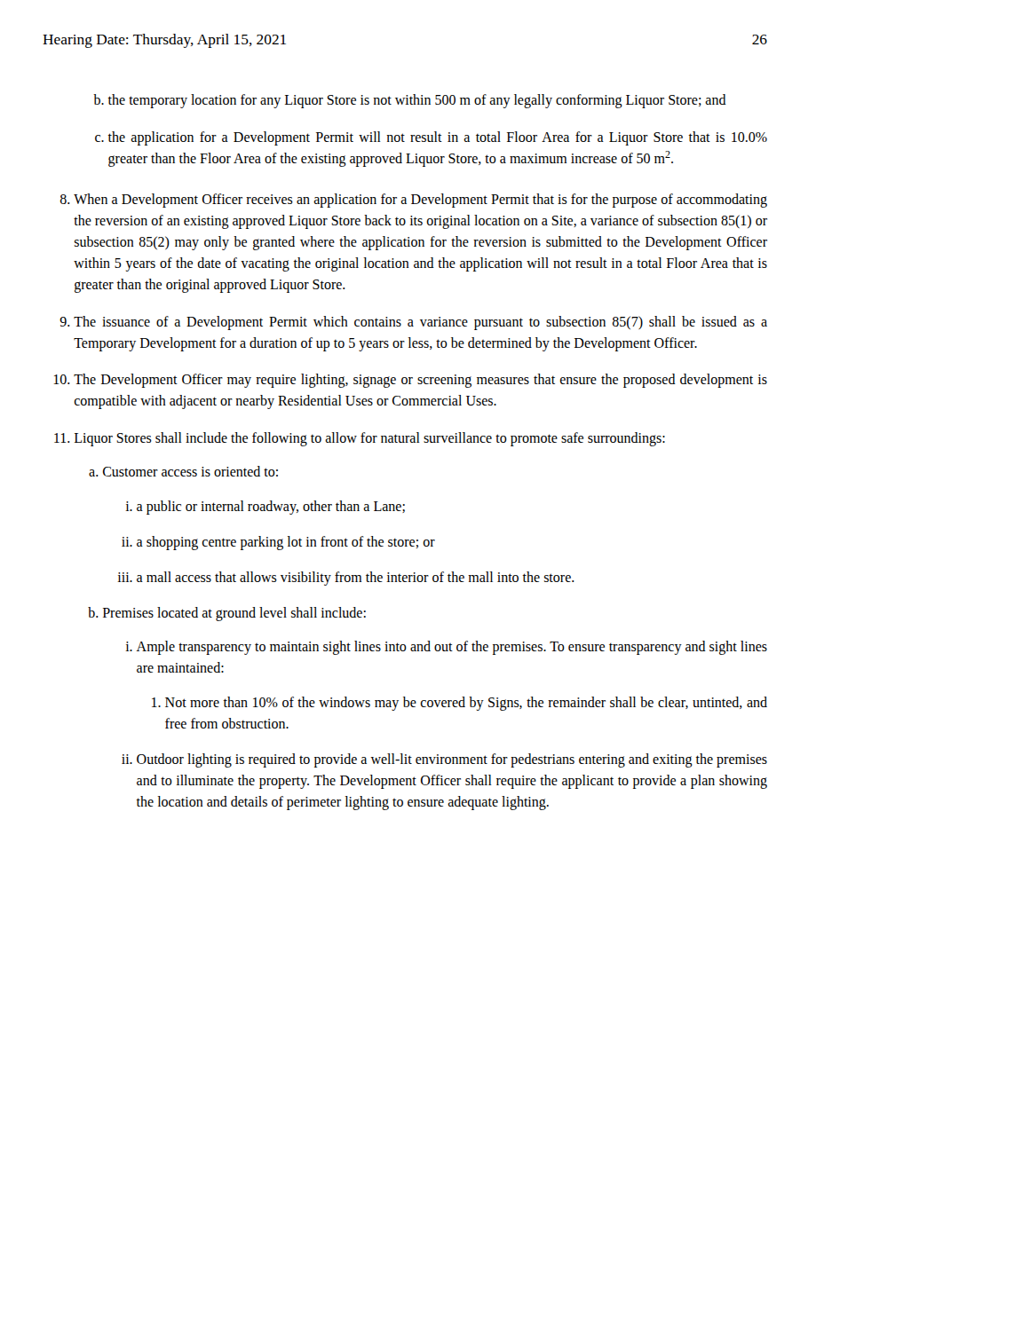Hearing Date: Thursday, April 15, 2021
26
the temporary location for any Liquor Store is not within 500 m of any legally conforming Liquor Store; and
the application for a Development Permit will not result in a total Floor Area for a Liquor Store that is 10.0% greater than the Floor Area of the existing approved Liquor Store, to a maximum increase of 50 m2.
When a Development Officer receives an application for a Development Permit that is for the purpose of accommodating the reversion of an existing approved Liquor Store back to its original location on a Site, a variance of subsection 85(1) or subsection 85(2) may only be granted where the application for the reversion is submitted to the Development Officer within 5 years of the date of vacating the original location and the application will not result in a total Floor Area that is greater than the original approved Liquor Store.
The issuance of a Development Permit which contains a variance pursuant to subsection 85(7) shall be issued as a Temporary Development for a duration of up to 5 years or less, to be determined by the Development Officer.
The Development Officer may require lighting, signage or screening measures that ensure the proposed development is compatible with adjacent or nearby Residential Uses or Commercial Uses.
Liquor Stores shall include the following to allow for natural surveillance to promote safe surroundings:
Customer access is oriented to:
a public or internal roadway, other than a Lane;
a shopping centre parking lot in front of the store; or
a mall access that allows visibility from the interior of the mall into the store.
Premises located at ground level shall include:
Ample transparency to maintain sight lines into and out of the premises. To ensure transparency and sight lines are maintained:
Not more than 10% of the windows may be covered by Signs, the remainder shall be clear, untinted, and free from obstruction.
Outdoor lighting is required to provide a well-lit environment for pedestrians entering and exiting the premises and to illuminate the property. The Development Officer shall require the applicant to provide a plan showing the location and details of perimeter lighting to ensure adequate lighting.